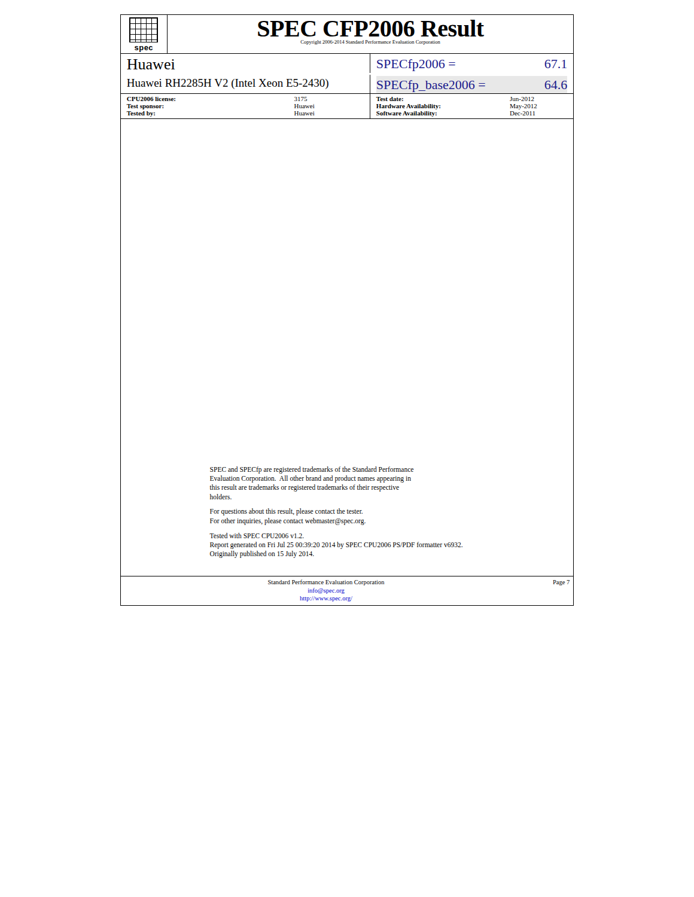spec
SPEC CFP2006 Result
Copyright 2006-2014 Standard Performance Evaluation Corporation
Huawei
SPECfp2006 =67.1
Huawei RH2285H V2 (Intel Xeon E5-2430)
SPECfp_base2006 =64.6
| CPU2006 license: | 3175 |
| Test sponsor: | Huawei |
| Tested by: | Huawei |
| Test date: | Jun-2012 |
| Hardware Availability: | May-2012 |
| Software Availability: | Dec-2011 |
SPEC and SPECfp are registered trademarks of the Standard Performance
Evaluation Corporation. All other brand and product names appearing in
this result are trademarks or registered trademarks of their respective
holders.
For questions about this result, please contact the tester.
For other inquiries, please contact webmaster@spec.org.
Tested with SPEC CPU2006 v1.2.
Report generated on Fri Jul 25 00:39:20 2014 by SPEC CPU2006 PS/PDF formatter v6932.
Originally published on 15 July 2014.
Standard Performance Evaluation Corporation
info@spec.org
http://www.spec.org/
Page 7